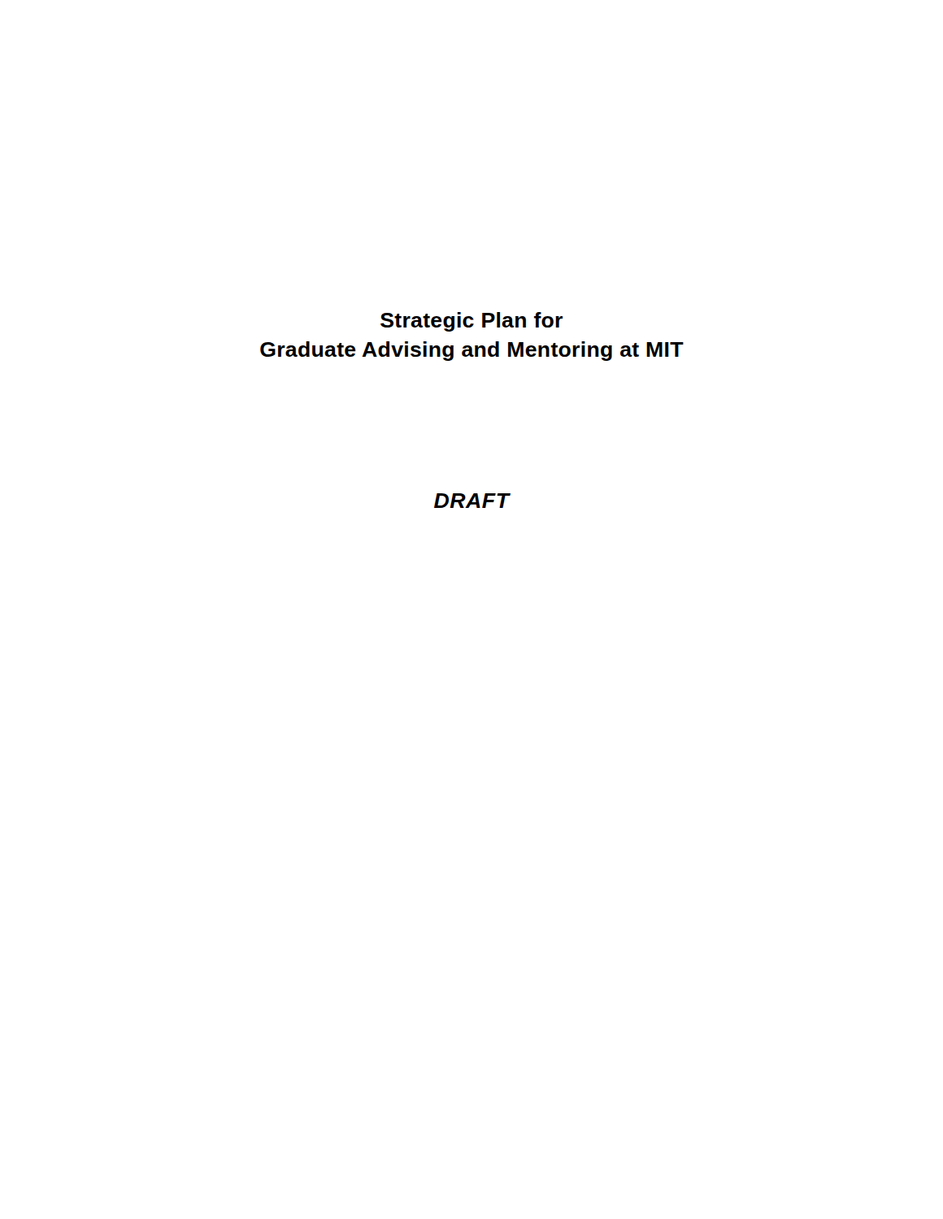Strategic Plan for
Graduate Advising and Mentoring at MIT
DRAFT